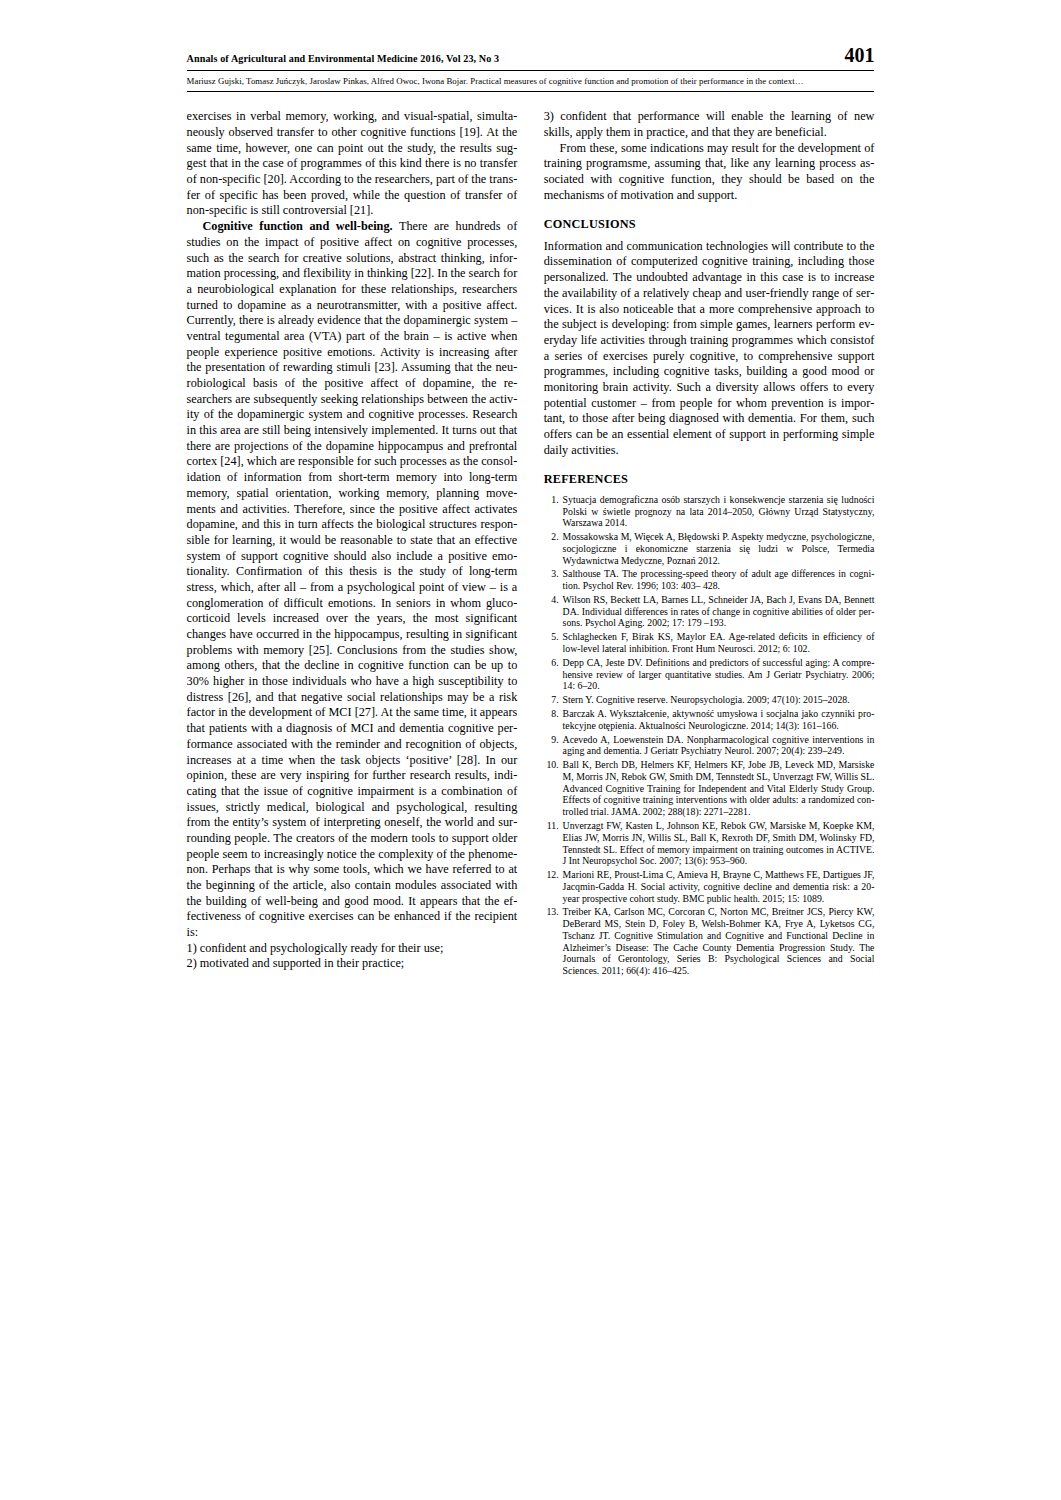401
Annals of Agricultural and Environmental Medicine 2016, Vol 23, No 3
Mariusz Gujski, Tomasz Juńczyk, Jaroslaw Pinkas, Alfred Owoc, Iwona Bojar. Practical measures of cognitive function and promotion of their performance in the context…
exercises in verbal memory, working, and visual-spatial, simultaneously observed transfer to other cognitive functions [19]. At the same time, however, one can point out the study, the results suggest that in the case of programmes of this kind there is no transfer of non-specific [20]. According to the researchers, part of the transfer of specific has been proved, while the question of transfer of non-specific is still controversial [21].
Cognitive function and well-being. There are hundreds of studies on the impact of positive affect on cognitive processes, such as the search for creative solutions, abstract thinking, information processing, and flexibility in thinking [22]. In the search for a neurobiological explanation for these relationships, researchers turned to dopamine as a neurotransmitter, with a positive affect. Currently, there is already evidence that the dopaminergic system – ventral tegumental area (VTA) part of the brain – is active when people experience positive emotions. Activity is increasing after the presentation of rewarding stimuli [23]. Assuming that the neurobiological basis of the positive affect of dopamine, the researchers are subsequently seeking relationships between the activity of the dopaminergic system and cognitive processes. Research in this area are still being intensively implemented. It turns out that there are projections of the dopamine hippocampus and prefrontal cortex [24], which are responsible for such processes as the consolidation of information from short-term memory into long-term memory, spatial orientation, working memory, planning movements and activities. Therefore, since the positive affect activates dopamine, and this in turn affects the biological structures responsible for learning, it would be reasonable to state that an effective system of support cognitive should also include a positive emotionality. Confirmation of this thesis is the study of long-term stress, which, after all – from a psychological point of view – is a conglomeration of difficult emotions. In seniors in whom glucocorticoid levels increased over the years, the most significant changes have occurred in the hippocampus, resulting in significant problems with memory [25]. Conclusions from the studies show, among others, that the decline in cognitive function can be up to 30% higher in those individuals who have a high susceptibility to distress [26], and that negative social relationships may be a risk factor in the development of MCI [27]. At the same time, it appears that patients with a diagnosis of MCI and dementia cognitive performance associated with the reminder and recognition of objects, increases at a time when the task objects ‘positive’ [28]. In our opinion, these are very inspiring for further research results, indicating that the issue of cognitive impairment is a combination of issues, strictly medical, biological and psychological, resulting from the entity’s system of interpreting oneself, the world and surrounding people. The creators of the modern tools to support older people seem to increasingly notice the complexity of the phenomenon. Perhaps that is why some tools, which we have referred to at the beginning of the article, also contain modules associated with the building of well-being and good mood. It appears that the effectiveness of cognitive exercises can be enhanced if the recipient is:
1) confident and psychologically ready for their use;
2) motivated and supported in their practice;
3) confident that performance will enable the learning of new skills, apply them in practice, and that they are beneficial.
From these, some indications may result for the development of training programsme, assuming that, like any learning process associated with cognitive function, they should be based on the mechanisms of motivation and support.
Conclusions
Information and communication technologies will contribute to the dissemination of computerized cognitive training, including those personalized. The undoubted advantage in this case is to increase the availability of a relatively cheap and user-friendly range of services. It is also noticeable that a more comprehensive approach to the subject is developing: from simple games, learners perform everyday life activities through training programmes which consistof a series of exercises purely cognitive, to comprehensive support programmes, including cognitive tasks, building a good mood or monitoring brain activity. Such a diversity allows offers to every potential customer – from people for whom prevention is important, to those after being diagnosed with dementia. For them, such offers can be an essential element of support in performing simple daily activities.
References
Sytuacja demograficzna osób starszych i konsekwencje starzenia się ludności Polski w świetle prognozy na lata 2014–2050, Główny Urząd Statystyczny, Warszawa 2014.
Mossakowska M, Więcek A, Błędowski P. Aspekty medyczne, psychologiczne, socjologiczne i ekonomiczne starzenia się ludzi w Polsce, Termedia Wydawnictwa Medyczne, Poznań 2012.
Salthouse TA. The processing-speed theory of adult age differences in cognition. Psychol Rev. 1996; 103: 403– 428.
Wilson RS, Beckett LA, Barnes LL, Schneider JA, Bach J, Evans DA, Bennett DA. Individual differences in rates of change in cognitive abilities of older persons. Psychol Aging. 2002; 17: 179 –193.
Schlaghecken F, Birak KS, Maylor EA. Age-related deficits in efficiency of low-level lateral inhibition. Front Hum Neurosci. 2012; 6: 102.
Depp CA, Jeste DV. Definitions and predictors of successful aging: A comprehensive review of larger quantitative studies. Am J Geriatr Psychiatry. 2006; 14: 6–20.
Stern Y. Cognitive reserve. Neuropsychologia. 2009; 47(10): 2015–2028.
Barczak A. Wykształcenie, aktywność umysłowa i socjalna jako czynniki protekcyjne otępienia. Aktualności Neurologiczne. 2014; 14(3): 161–166.
Acevedo A, Loewenstein DA. Nonpharmacological cognitive interventions in aging and dementia. J Geriatr Psychiatry Neurol. 2007; 20(4): 239–249.
Ball K, Berch DB, Helmers KF, Helmers KF, Jobe JB, Leveck MD, Marsiske M, Morris JN, Rebok GW, Smith DM, Tennstedt SL, Unverzagt FW, Willis SL. Advanced Cognitive Training for Independent and Vital Elderly Study Group. Effects of cognitive training interventions with older adults: a randomized controlled trial. JAMA. 2002; 288(18): 2271–2281.
Unverzagt FW, Kasten L, Johnson KE, Rebok GW, Marsiske M, Koepke KM, Elias JW, Morris JN, Willis SL, Ball K, Rexroth DF, Smith DM, Wolinsky FD, Tennstedt SL. Effect of memory impairment on training outcomes in ACTIVE. J Int Neuropsychol Soc. 2007; 13(6): 953–960.
Marioni RE, Proust-Lima C, Amieva H, Brayne C, Matthews FE, Dartigues JF, Jacqmin-Gadda H. Social activity, cognitive decline and dementia risk: a 20-year prospective cohort study. BMC public health. 2015; 15: 1089.
Treiber KA, Carlson MC, Corcoran C, Norton MC, Breitner JCS, Piercy KW, DeBerard MS, Stein D, Foley B, Welsh-Bohmer KA, Frye A, Lyketsos CG, Tschanz JT. Cognitive Stimulation and Cognitive and Functional Decline in Alzheimer’s Disease: The Cache County Dementia Progression Study. The Journals of Gerontology, Series B: Psychological Sciences and Social Sciences. 2011; 66(4): 416–425.